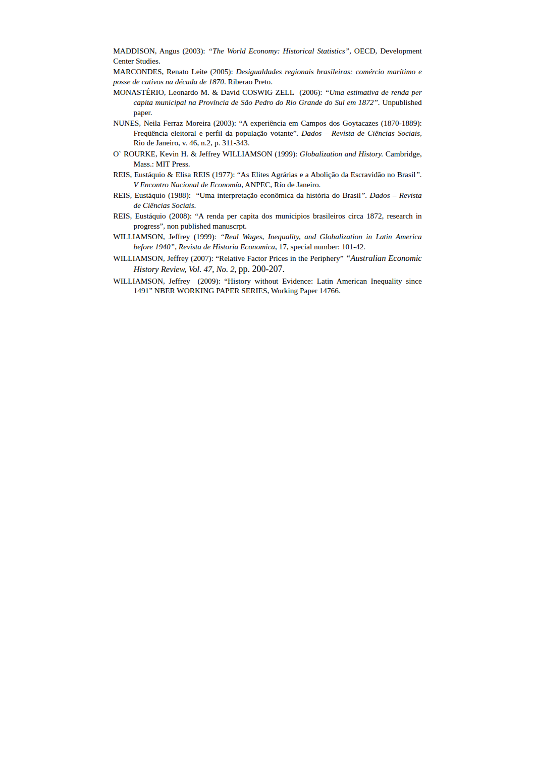MADDISON, Angus (2003): “The World Economy: Historical Statistics”, OECD, Development Center Studies.
MARCONDES, Renato Leite (2005): Desigualdades regionais brasileiras: comércio marítimo e posse de cativos na década de 1870. Riberao Preto.
MONASTÉRIO, Leonardo M. & David COSWIG ZELL (2006): “Uma estimativa de renda per capita municipal na Província de São Pedro do Rio Grande do Sul em 1872”. Unpublished paper.
NUNES, Neila Ferraz Moreira (2003): “A experiência em Campos dos Goytacazes (1870-1889): Freqüência eleitoral e perfil da população votante”. Dados – Revista de Ciências Sociais, Rio de Janeiro, v. 46, n.2, p. 311-343.
O` ROURKE, Kevin H. & Jeffrey WILLIAMSON (1999): Globalization and History. Cambridge, Mass.: MIT Press.
REIS, Eustáquio & Elisa REIS (1977): “As Elites Agrárias e a Abolição da Escravidão no Brasil”. V Encontro Nacional de Economía, ANPEC, Río de Janeiro.
REIS, Eustáquio (1988): “Uma interpretação econômica da história do Brasil”. Dados – Revista de Ciências Sociais.
REIS, Eustáquio (2008): “A renda per capita dos municipios brasileiros circa 1872, research in progress”, non published manuscrpt.
WILLIAMSON, Jeffrey (1999): “Real Wages, Inequality, and Globalization in Latin America before 1940”, Revista de Historia Economica, 17, special number: 101-42.
WILLIAMSON, Jeffrey (2007): “Relative Factor Prices in the Periphery” “Australian Economic History Review, Vol. 47, No. 2, pp. 200-207.
WILLIAMSON, Jeffrey (2009): “History without Evidence: Latin American Inequality since 1491” NBER WORKING PAPER SERIES, Working Paper 14766.